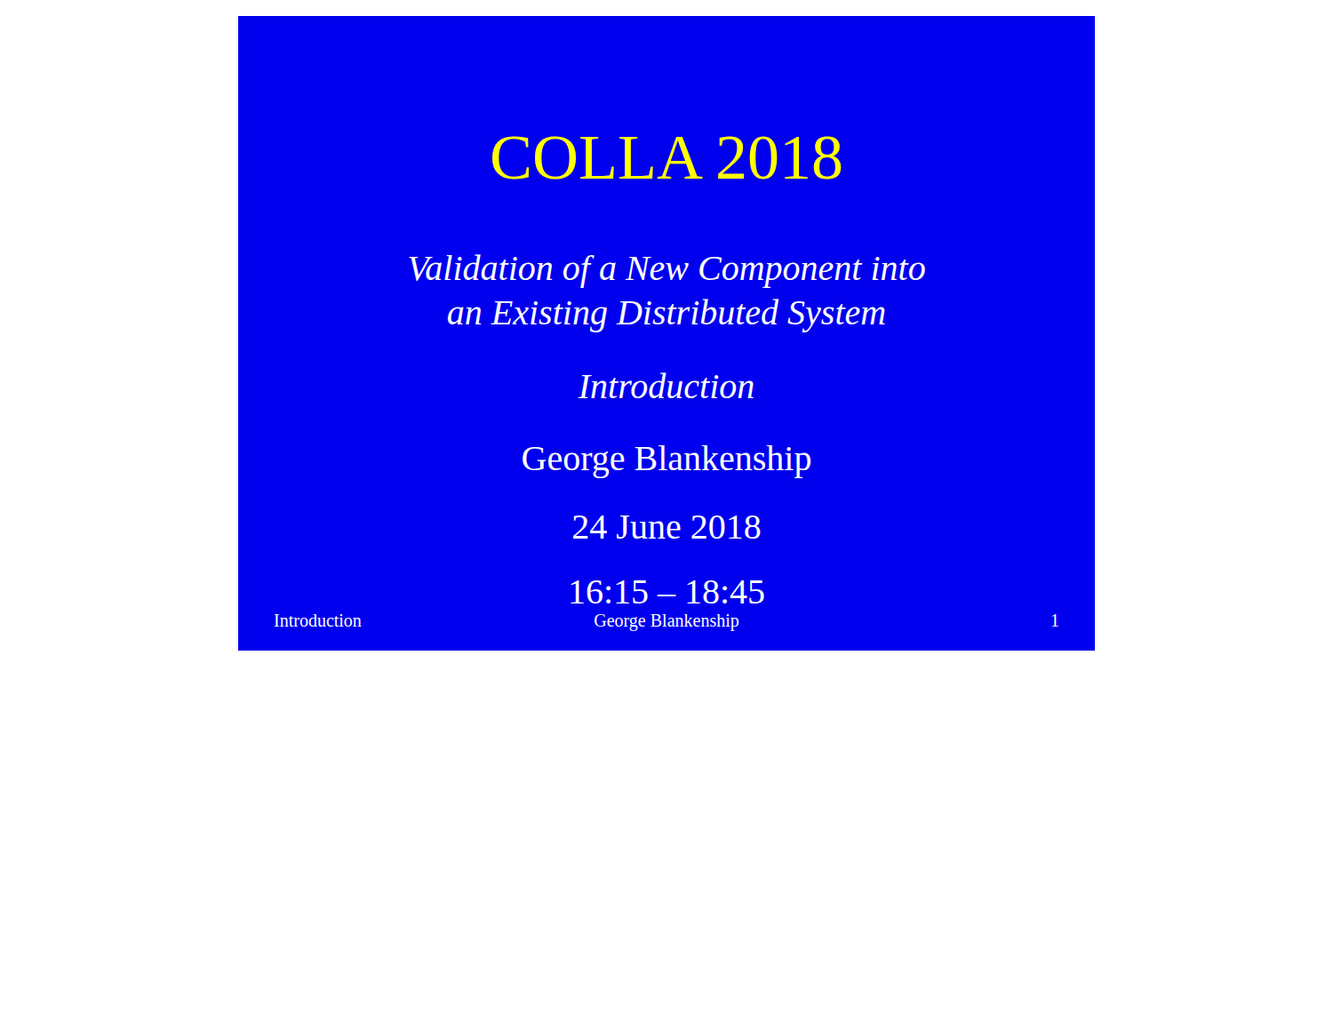COLLA 2018
Validation of a New Component into
an Existing Distributed System
Introduction
George Blankenship
24 June 2018
16:15 – 18:45
Introduction
George Blankenship
1